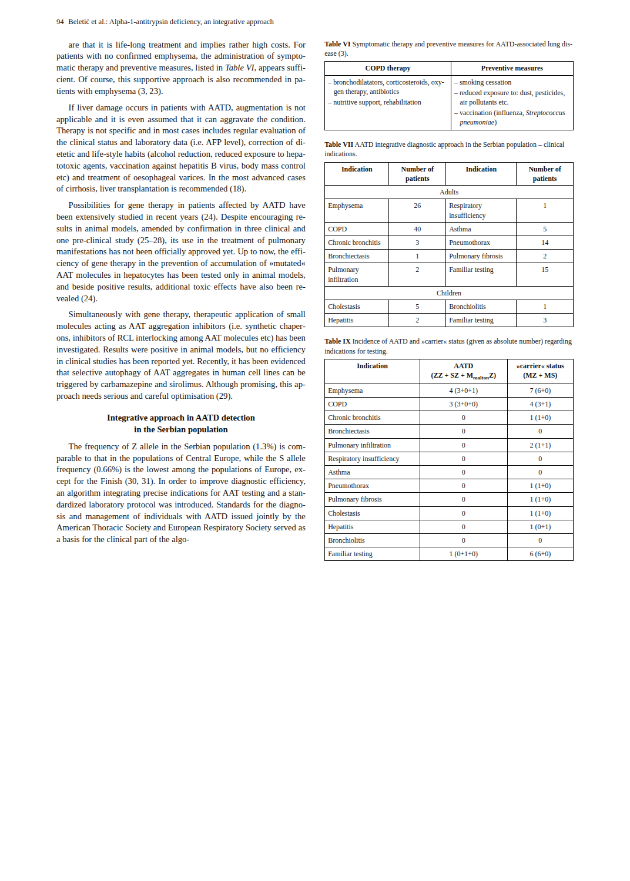94 Beletić et al.: Alpha-1-antitrypsin deficiency, an integrative approach
are that it is life-long treatment and implies rather high costs. For patients with no confirmed emphysema, the administration of symptomatic therapy and preventive measures, listed in Table VI, appears sufficient. Of course, this supportive approach is also recommended in patients with emphysema (3, 23).
If liver damage occurs in patients with AATD, augmentation is not applicable and it is even assumed that it can aggravate the condition. Therapy is not specific and in most cases includes regular evaluation of the clinical status and laboratory data (i.e. AFP level), correction of dietetic and life-style habits (alcohol reduction, reduced exposure to hepatotoxic agents, vaccination against hepatitis B virus, body mass control etc) and treatment of oesophageal varices. In the most advanced cases of cirrhosis, liver transplantation is recommended (18).
Possibilities for gene therapy in patients affected by AATD have been extensively studied in recent years (24). Despite encouraging results in animal models, amended by confirmation in three clinical and one pre-clinical study (25–28), its use in the treatment of pulmonary manifestations has not been officially approved yet. Up to now, the efficiency of gene therapy in the prevention of accumulation of »mutated« AAT molecules in hepatocytes has been tested only in animal models, and beside positive results, additional toxic effects have also been revealed (24).
Simultaneously with gene therapy, therapeutic application of small molecules acting as AAT aggregation inhibitors (i.e. synthetic chaperons, inhibitors of RCL interlocking among AAT molecules etc) has been investigated. Results were positive in animal models, but no efficiency in clinical studies has been reported yet. Recently, it has been evidenced that selective autophagy of AAT aggregates in human cell lines can be triggered by carbamazepine and sirolimus. Although promising, this approach needs serious and careful optimisation (29).
Integrative approach in AATD detection
in the Serbian population
The frequency of Z allele in the Serbian population (1.3%) is comparable to that in the populations of Central Europe, while the S allele frequency (0.66%) is the lowest among the populations of Europe, except for the Finish (30, 31). In order to improve diagnostic efficiency, an algorithm integrating precise indications for AAT testing and a standardized laboratory protocol was introduced. Standards for the diagnosis and management of individuals with AATD issued jointly by the American Thoracic Society and European Respiratory Society served as a basis for the clinical part of the algo-
Table VI Symptomatic therapy and preventive measures for AATD-associated lung disease (3).
| COPD therapy | Preventive measures |
| --- | --- |
| – bronchodilatators, corticosteroids, oxygen therapy, antibiotics – nutritive support, rehabilitation | – smoking cessation – reduced exposure to: dust, pesticides, air pollutants etc. – vaccination (influenza, Streptococcus pneumoniae ) |
Table VII AATD integrative diagnostic approach in the Serbian population – clinical indications.
| Indication | Number of patients | Indication | Number of patients |
| --- | --- | --- | --- |
| Adults |
| Emphysema | 26 | Respiratory insufficiency | 1 |
| COPD | 40 | Asthma | 5 |
| Chronic bronchitis | 3 | Pneumothorax | 14 |
| Bronchiectasis | 1 | Pulmonary fibrosis | 2 |
| Pulmonary infiltration | 2 | Familiar testing | 15 |
| Children |
| Cholestasis | 5 | Bronchiolitis | 1 |
| Hepatitis | 2 | Familiar testing | 3 |
Table IX Incidence of AATD and »carrier« status (given as absolute number) regarding indications for testing.
| Indication | AATD (ZZ + SZ + M malton Z) | »carrier« status (MZ + MS) |
| --- | --- | --- |
| Emphysema | 4 (3+0+1) | 7 (6+0) |
| COPD | 3 (3+0+0) | 4 (3+1) |
| Chronic bronchitis | 0 | 1 (1+0) |
| Bronchiectasis | 0 | 0 |
| Pulmonary infiltration | 0 | 2 (1+1) |
| Respiratory insufficiency | 0 | 0 |
| Asthma | 0 | 0 |
| Pneumothorax | 0 | 1 (1+0) |
| Pulmonary fibrosis | 0 | 1 (1+0) |
| Cholestasis | 0 | 1 (1+0) |
| Hepatitis | 0 | 1 (0+1) |
| Bronchiolitis | 0 | 0 |
| Familiar testing | 1 (0+1+0) | 6 (6+0) |